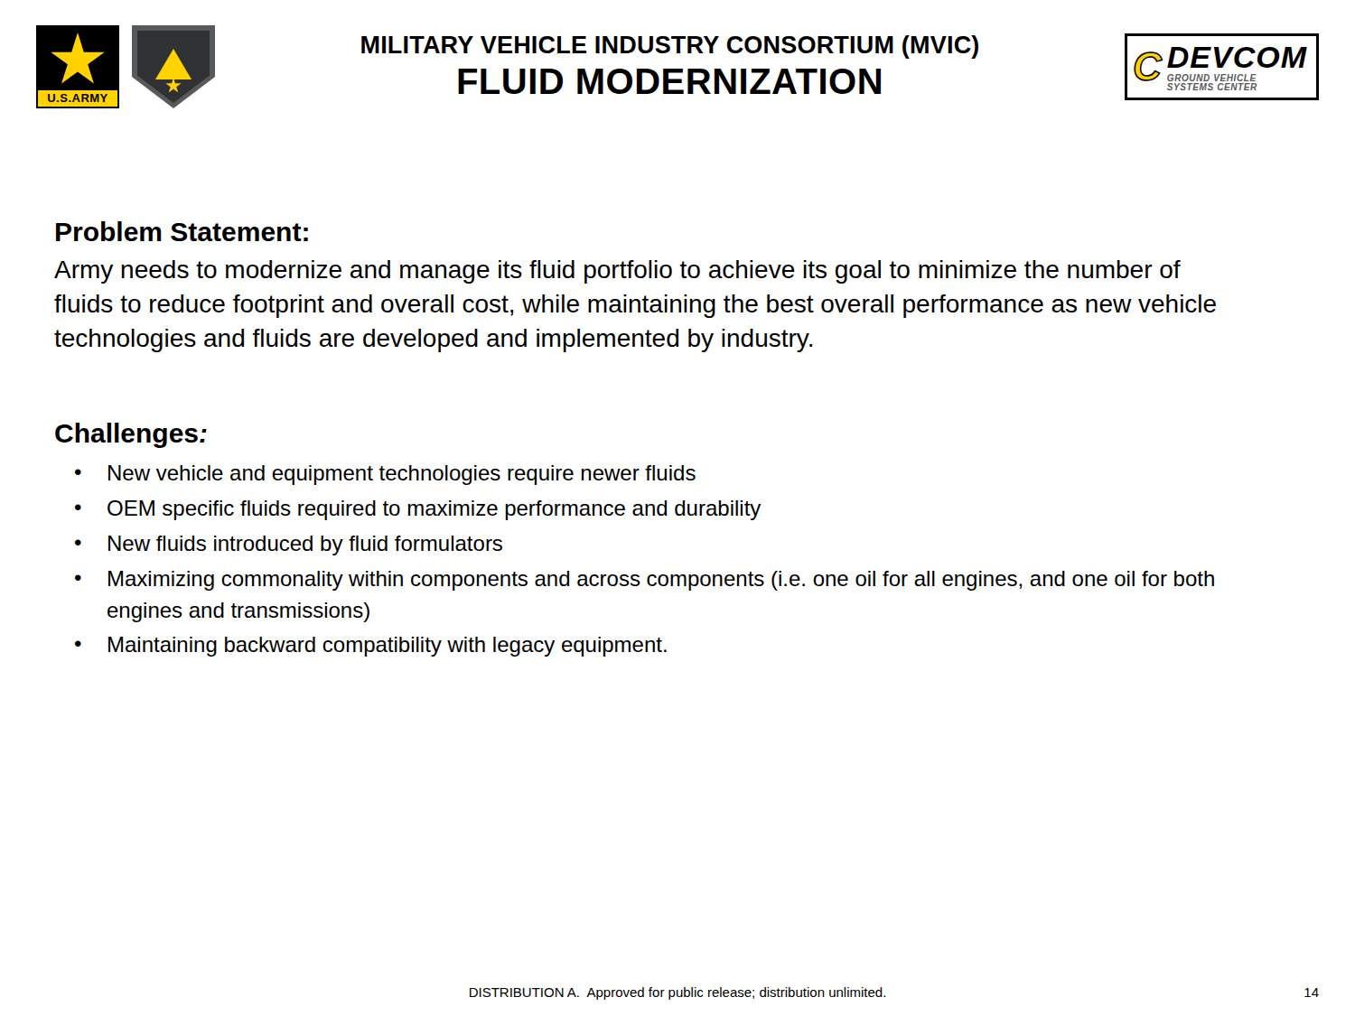U.S.ARMY
MILITARY VEHICLE INDUSTRY CONSORTIUM (MVIC)
FLUID MODERNIZATION
C
DEVCOM
GROUND VEHICLE
SYSTEMS CENTER
Problem Statement:
Army needs to modernize and manage its fluid portfolio to achieve its goal to minimize the number of fluids to reduce footprint and overall cost, while maintaining the best overall performance as new vehicle technologies and fluids are developed and implemented by industry.
Challenges:
New vehicle and equipment technologies require newer fluids
OEM specific fluids required to maximize performance and durability
New fluids introduced by fluid formulators
Maximizing commonality within components and across components (i.e. one oil for all engines, and one oil for both engines and transmissions)
Maintaining backward compatibility with legacy equipment.
DISTRIBUTION A. Approved for public release; distribution unlimited.
14